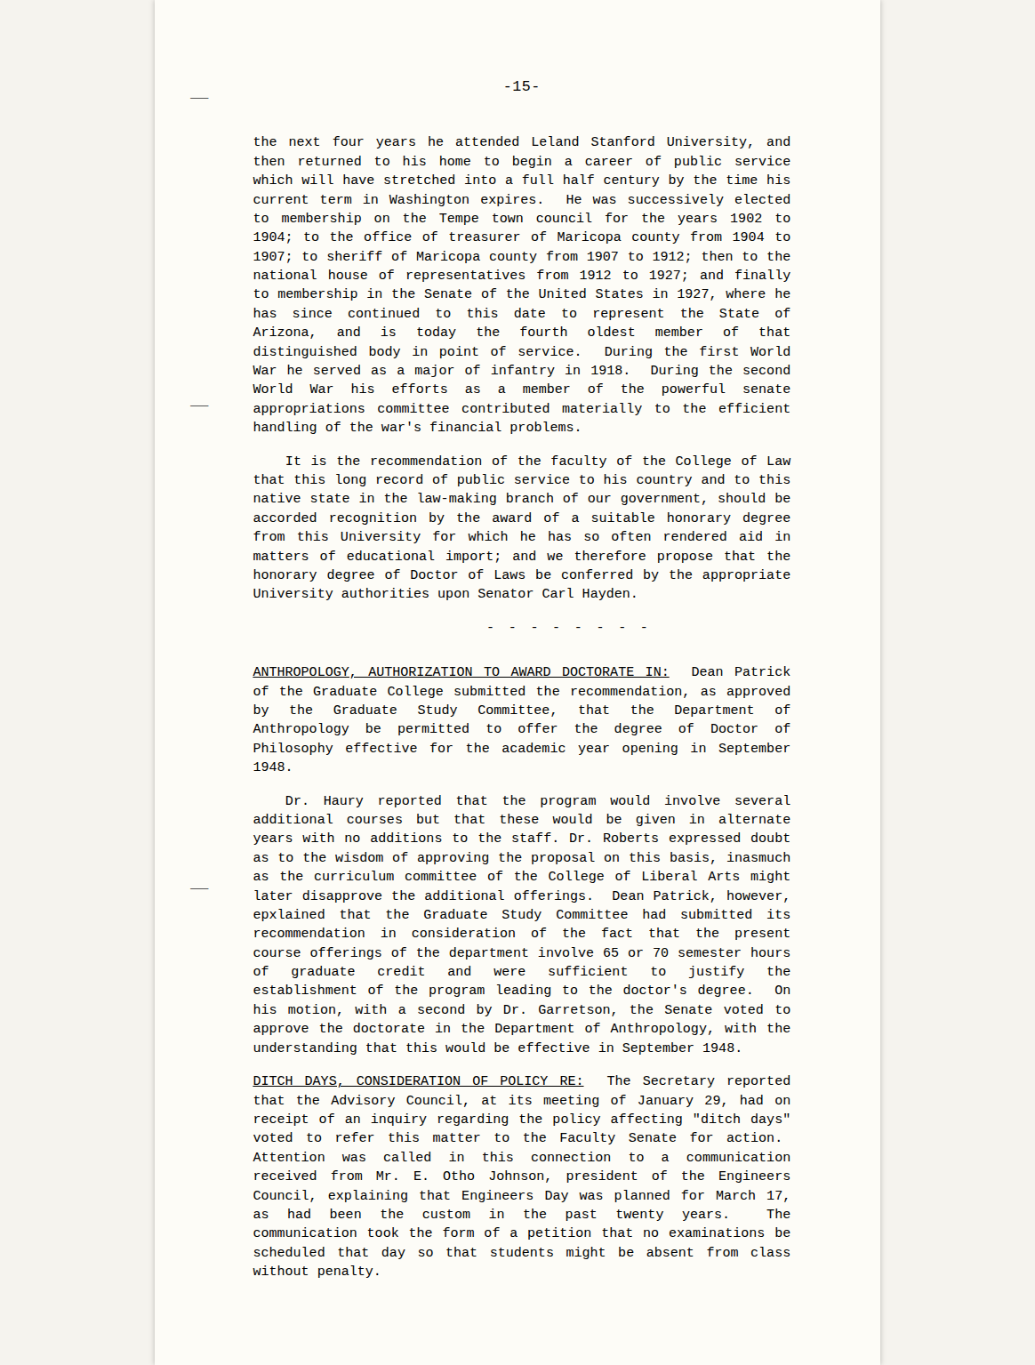— — —
-15-
the next four years he attended Leland Stanford University, and then returned to his home to begin a career of public service which will have stretched into a full half century by the time his current term in Washington expires. He was successively elected to membership on the Tempe town council for the years 1902 to 1904; to the office of treasurer of Maricopa county from 1904 to 1907; to sheriff of Maricopa county from 1907 to 1912; then to the national house of representatives from 1912 to 1927; and finally to membership in the Senate of the United States in 1927, where he has since continued to this date to represent the State of Arizona, and is today the fourth oldest member of that distinguished body in point of service. During the first World War he served as a major of infantry in 1918. During the second World War his efforts as a member of the powerful senate appropriations committee contributed materially to the efficient handling of the war's financial problems.
It is the recommendation of the faculty of the College of Law that this long record of public service to his country and to this native state in the law-making branch of our government, should be accorded recognition by the award of a suitable honorary degree from this University for which he has so often rendered aid in matters of educational import; and we therefore propose that the honorary degree of Doctor of Laws be conferred by the appropriate University authorities upon Senator Carl Hayden.
- - - - - - - -
ANTHROPOLOGY, AUTHORIZATION TO AWARD DOCTORATE IN: Dean Patrick of the Graduate College submitted the recommendation, as approved by the Graduate Study Committee, that the Department of Anthropology be permitted to offer the degree of Doctor of Philosophy effective for the academic year opening in September 1948.
Dr. Haury reported that the program would involve several additional courses but that these would be given in alternate years with no additions to the staff. Dr. Roberts expressed doubt as to the wisdom of approving the proposal on this basis, inasmuch as the curriculum committee of the College of Liberal Arts might later disapprove the additional offerings. Dean Patrick, however, epxlained that the Graduate Study Committee had submitted its recommendation in consideration of the fact that the present course offerings of the department involve 65 or 70 semester hours of graduate credit and were sufficient to justify the establishment of the program leading to the doctor's degree. On his motion, with a second by Dr. Garretson, the Senate voted to approve the doctorate in the Department of Anthropology, with the understanding that this would be effective in September 1948.
DITCH DAYS, CONSIDERATION OF POLICY RE: The Secretary reported that the Advisory Council, at its meeting of January 29, had on receipt of an inquiry regarding the policy affecting "ditch days" voted to refer this matter to the Faculty Senate for action. Attention was called in this connection to a communication received from Mr. E. Otho Johnson, president of the Engineers Council, explaining that Engineers Day was planned for March 17, as had been the custom in the past twenty years. The communication took the form of a petition that no examinations be scheduled that day so that students might be absent from class without penalty.